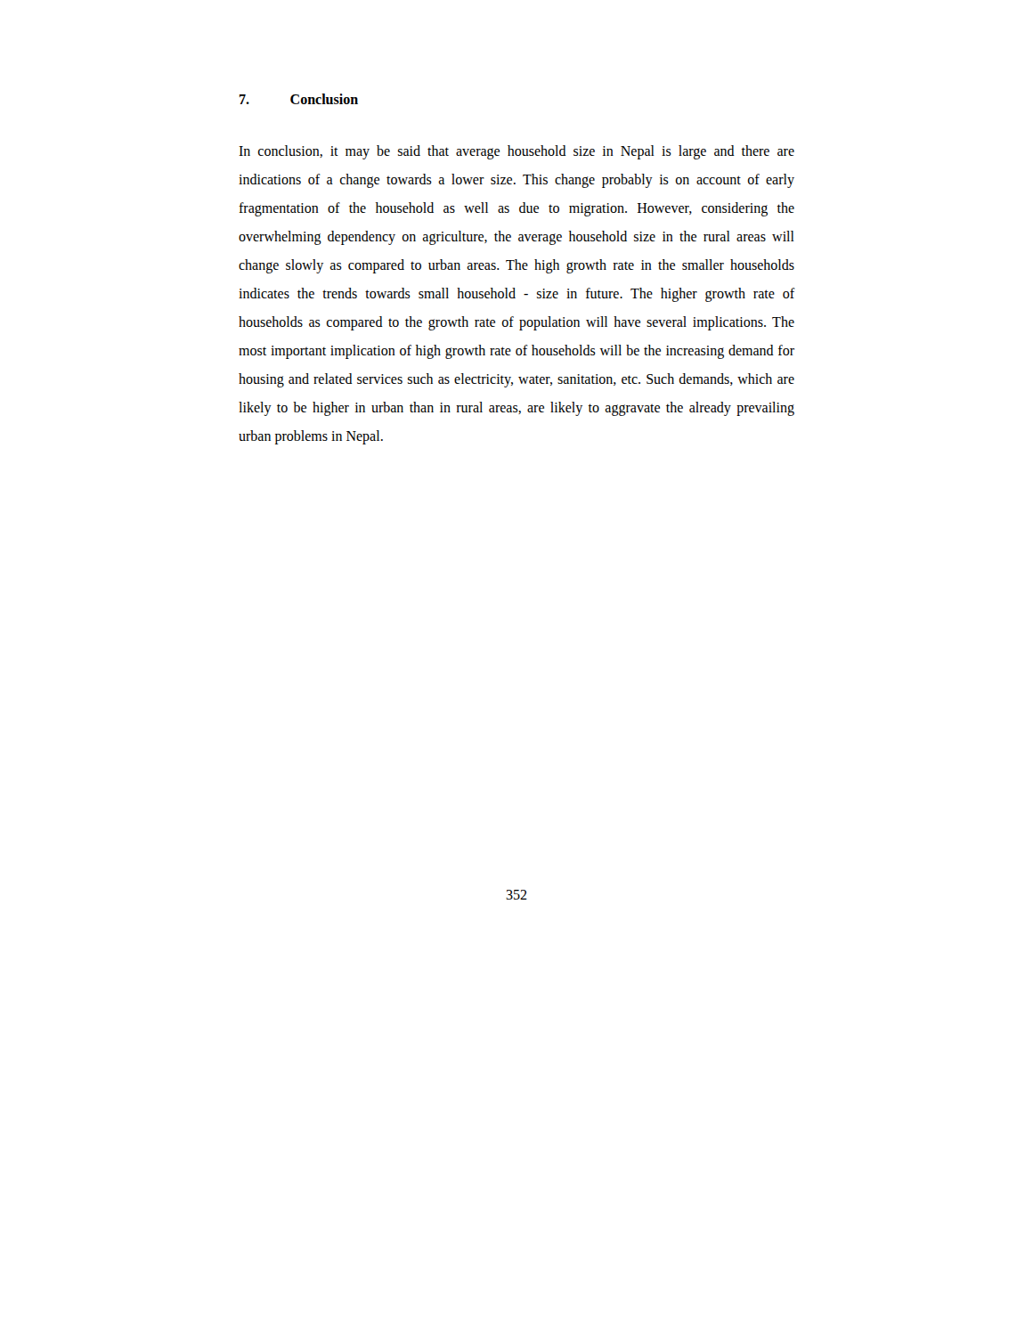7. Conclusion
In conclusion, it may be said that average household size in Nepal is large and there are indications of a change towards a lower size. This change probably is on account of early fragmentation of the household as well as due to migration. However, considering the overwhelming dependency on agriculture, the average household size in the rural areas will change slowly as compared to urban areas. The high growth rate in the smaller households indicates the trends towards small household - size in future. The higher growth rate of households as compared to the growth rate of population will have several implications. The most important implication of high growth rate of households will be the increasing demand for housing and related services such as electricity, water, sanitation, etc. Such demands, which are likely to be higher in urban than in rural areas, are likely to aggravate the already prevailing urban problems in Nepal.
352